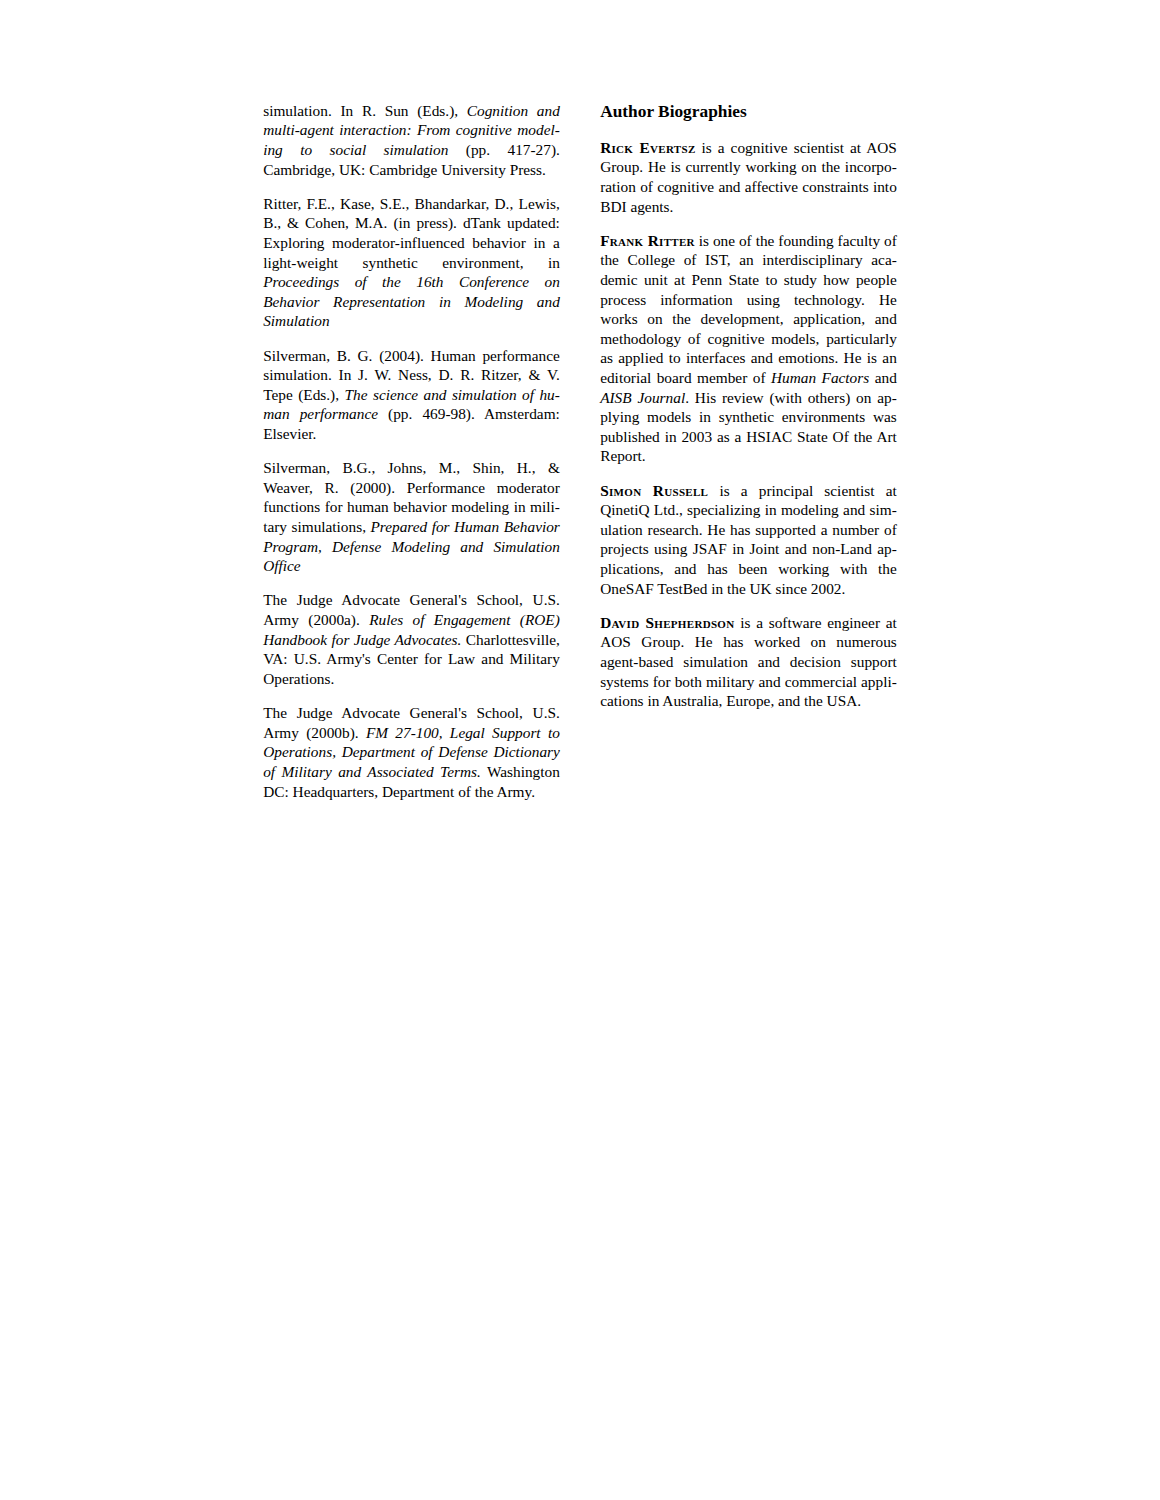simulation. In R. Sun (Eds.), Cognition and multi-agent interaction: From cognitive modeling to social simulation (pp. 417-27). Cambridge, UK: Cambridge University Press.
Ritter, F.E., Kase, S.E., Bhandarkar, D., Lewis, B., & Cohen, M.A. (in press). dTank updated: Exploring moderator-influenced behavior in a light-weight synthetic environment, in Proceedings of the 16th Conference on Behavior Representation in Modeling and Simulation
Silverman, B. G. (2004). Human performance simulation. In J. W. Ness, D. R. Ritzer, & V. Tepe (Eds.), The science and simulation of human performance (pp. 469-98). Amsterdam: Elsevier.
Silverman, B.G., Johns, M., Shin, H., & Weaver, R. (2000). Performance moderator functions for human behavior modeling in military simulations, Prepared for Human Behavior Program, Defense Modeling and Simulation Office
The Judge Advocate General's School, U.S. Army (2000a). Rules of Engagement (ROE) Handbook for Judge Advocates. Charlottesville, VA: U.S. Army's Center for Law and Military Operations.
The Judge Advocate General's School, U.S. Army (2000b). FM 27-100, Legal Support to Operations, Department of Defense Dictionary of Military and Associated Terms. Washington DC: Headquarters, Department of the Army.
Author Biographies
Rick Evertsz is a cognitive scientist at AOS Group. He is currently working on the incorporation of cognitive and affective constraints into BDI agents.
Frank Ritter is one of the founding faculty of the College of IST, an interdisciplinary academic unit at Penn State to study how people process information using technology. He works on the development, application, and methodology of cognitive models, particularly as applied to interfaces and emotions. He is an editorial board member of Human Factors and AISB Journal. His review (with others) on applying models in synthetic environments was published in 2003 as a HSIAC State Of the Art Report.
Simon Russell is a principal scientist at QinetiQ Ltd., specializing in modeling and simulation research. He has supported a number of projects using JSAF in Joint and non-Land applications, and has been working with the OneSAF TestBed in the UK since 2002.
David Shepherdson is a software engineer at AOS Group. He has worked on numerous agent-based simulation and decision support systems for both military and commercial applications in Australia, Europe, and the USA.